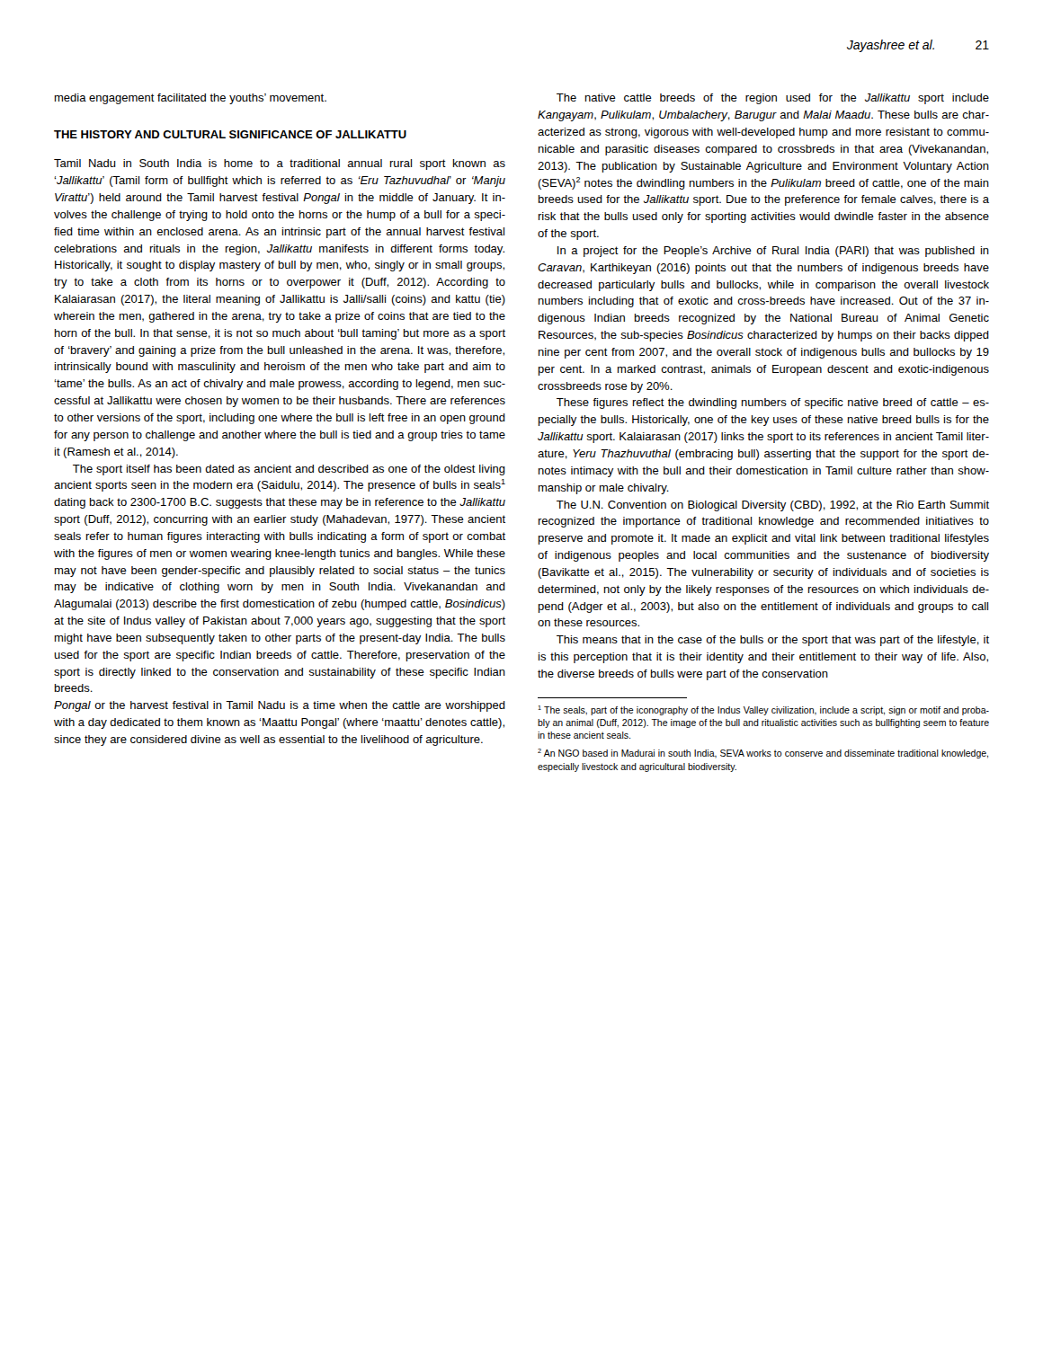Jayashree et al. 21
media engagement facilitated the youths’ movement.
The history and cultural significance of Jallikattu
Tamil Nadu in South India is home to a traditional annual rural sport known as ‘Jallikattu’ (Tamil form of bullfight which is referred to as ‘Eru Tazhuvudhal’ or ‘Manju Virattu’) held around the Tamil harvest festival Pongal in the middle of January. It involves the challenge of trying to hold onto the horns or the hump of a bull for a specified time within an enclosed arena. As an intrinsic part of the annual harvest festival celebrations and rituals in the region, Jallikattu manifests in different forms today. Historically, it sought to display mastery of bull by men, who, singly or in small groups, try to take a cloth from its horns or to overpower it (Duff, 2012). According to Kalaiarasan (2017), the literal meaning of Jallikattu is Jalli/salli (coins) and kattu (tie) wherein the men, gathered in the arena, try to take a prize of coins that are tied to the horn of the bull. In that sense, it is not so much about ‘bull taming’ but more as a sport of ‘bravery’ and gaining a prize from the bull unleashed in the arena. It was, therefore, intrinsically bound with masculinity and heroism of the men who take part and aim to ‘tame’ the bulls. As an act of chivalry and male prowess, according to legend, men successful at Jallikattu were chosen by women to be their husbands. There are references to other versions of the sport, including one where the bull is left free in an open ground for any person to challenge and another where the bull is tied and a group tries to tame it (Ramesh et al., 2014).
The sport itself has been dated as ancient and described as one of the oldest living ancient sports seen in the modern era (Saidulu, 2014). The presence of bulls in seals1 dating back to 2300-1700 B.C. suggests that these may be in reference to the Jallikattu sport (Duff, 2012), concurring with an earlier study (Mahadevan, 1977). These ancient seals refer to human figures interacting with bulls indicating a form of sport or combat with the figures of men or women wearing knee-length tunics and bangles. While these may not have been gender-specific and plausibly related to social status – the tunics may be indicative of clothing worn by men in South India. Vivekanandan and Alagumalai (2013) describe the first domestication of zebu (humped cattle, Bosindicus) at the site of Indus valley of Pakistan about 7,000 years ago, suggesting that the sport might have been subsequently taken to other parts of the present-day India. The bulls used for the sport are specific Indian breeds of cattle. Therefore, preservation of the sport is directly linked to the conservation and sustainability of these specific Indian breeds.
Pongal or the harvest festival in Tamil Nadu is a time when the cattle are worshipped with a day dedicated to them known as ‘Maattu Pongal’ (where ‘maattu’ denotes cattle), since they are considered divine as well as essential to the livelihood of agriculture.
The native cattle breeds of the region used for the Jallikattu sport include Kangayam, Pulikulam, Umbalachery, Barugur and Malai Maadu. These bulls are characterized as strong, vigorous with well-developed hump and more resistant to communicable and parasitic diseases compared to crossbreds in that area (Vivekanandan, 2013). The publication by Sustainable Agriculture and Environment Voluntary Action (SEVA)2 notes the dwindling numbers in the Pulikulam breed of cattle, one of the main breeds used for the Jallikattu sport. Due to the preference for female calves, there is a risk that the bulls used only for sporting activities would dwindle faster in the absence of the sport.
In a project for the People’s Archive of Rural India (PARI) that was published in Caravan, Karthikeyan (2016) points out that the numbers of indigenous breeds have decreased particularly bulls and bullocks, while in comparison the overall livestock numbers including that of exotic and cross-breeds have increased. Out of the 37 indigenous Indian breeds recognized by the National Bureau of Animal Genetic Resources, the sub-species Bosindicus characterized by humps on their backs dipped nine per cent from 2007, and the overall stock of indigenous bulls and bullocks by 19 per cent. In a marked contrast, animals of European descent and exotic-indigenous crossbreeds rose by 20%.
These figures reflect the dwindling numbers of specific native breed of cattle – especially the bulls. Historically, one of the key uses of these native breed bulls is for the Jallikattu sport. Kalaiarasan (2017) links the sport to its references in ancient Tamil literature, Yeru Thazhuvuthal (embracing bull) asserting that the support for the sport denotes intimacy with the bull and their domestication in Tamil culture rather than showmanship or male chivalry.
The U.N. Convention on Biological Diversity (CBD), 1992, at the Rio Earth Summit recognized the importance of traditional knowledge and recommended initiatives to preserve and promote it. It made an explicit and vital link between traditional lifestyles of indigenous peoples and local communities and the sustenance of biodiversity (Bavikatte et al., 2015). The vulnerability or security of individuals and of societies is determined, not only by the likely responses of the resources on which individuals depend (Adger et al., 2003), but also on the entitlement of individuals and groups to call on these resources.
This means that in the case of the bulls or the sport that was part of the lifestyle, it is this perception that it is their identity and their entitlement to their way of life. Also, the diverse breeds of bulls were part of the conservation
1 The seals, part of the iconography of the Indus Valley civilization, include a script, sign or motif and probably an animal (Duff, 2012). The image of the bull and ritualistic activities such as bullfighting seem to feature in these ancient seals.
2 An NGO based in Madurai in south India, SEVA works to conserve and disseminate traditional knowledge, especially livestock and agricultural biodiversity.